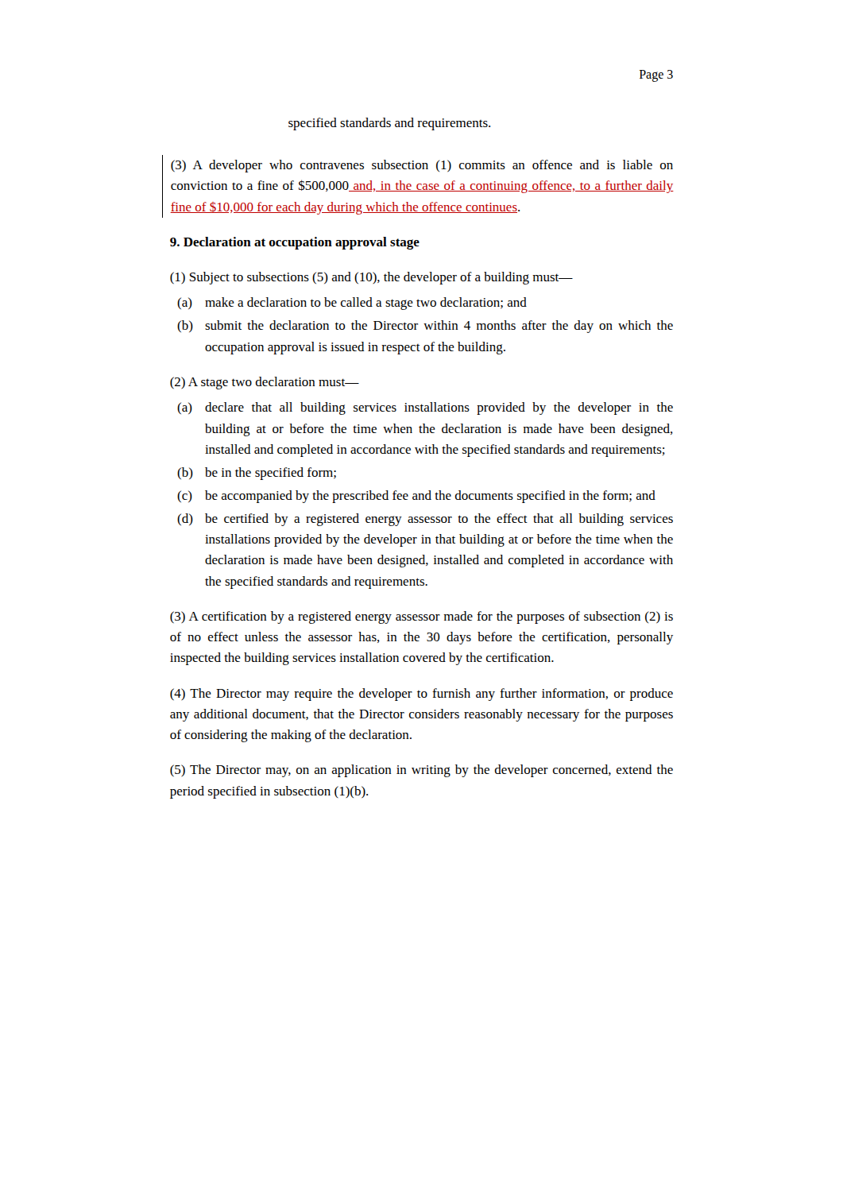Page 3
specified standards and requirements.
(3) A developer who contravenes subsection (1) commits an offence and is liable on conviction to a fine of $500,000 and, in the case of a continuing offence, to a further daily fine of $10,000 for each day during which the offence continues.
9. Declaration at occupation approval stage
(1) Subject to subsections (5) and (10), the developer of a building must—
(a) make a declaration to be called a stage two declaration; and
(b) submit the declaration to the Director within 4 months after the day on which the occupation approval is issued in respect of the building.
(2) A stage two declaration must—
(a) declare that all building services installations provided by the developer in the building at or before the time when the declaration is made have been designed, installed and completed in accordance with the specified standards and requirements;
(b) be in the specified form;
(c) be accompanied by the prescribed fee and the documents specified in the form; and
(d) be certified by a registered energy assessor to the effect that all building services installations provided by the developer in that building at or before the time when the declaration is made have been designed, installed and completed in accordance with the specified standards and requirements.
(3) A certification by a registered energy assessor made for the purposes of subsection (2) is of no effect unless the assessor has, in the 30 days before the certification, personally inspected the building services installation covered by the certification.
(4) The Director may require the developer to furnish any further information, or produce any additional document, that the Director considers reasonably necessary for the purposes of considering the making of the declaration.
(5) The Director may, on an application in writing by the developer concerned, extend the period specified in subsection (1)(b).